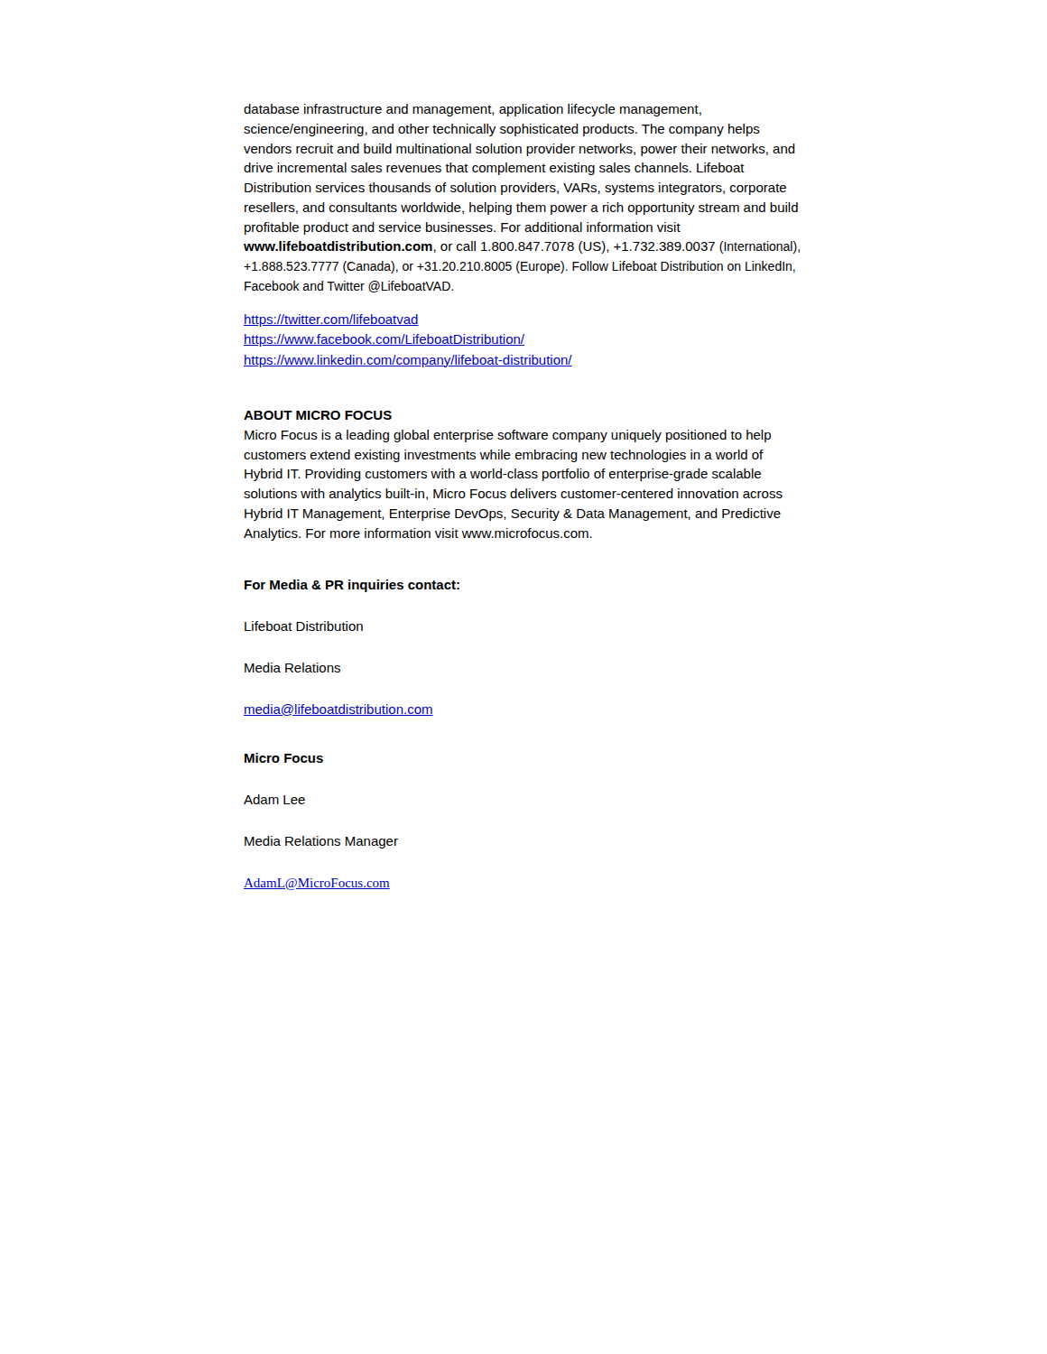database infrastructure and management, application lifecycle management, science/engineering, and other technically sophisticated products. The company helps vendors recruit and build multinational solution provider networks, power their networks, and drive incremental sales revenues that complement existing sales channels. Lifeboat Distribution services thousands of solution providers, VARs, systems integrators, corporate resellers, and consultants worldwide, helping them power a rich opportunity stream and build profitable product and service businesses. For additional information visit www.lifeboatdistribution.com, or call 1.800.847.7078 (US), +1.732.389.0037 (International), +1.888.523.7777 (Canada), or +31.20.210.8005 (Europe). Follow Lifeboat Distribution on LinkedIn, Facebook and Twitter @LifeboatVAD.
https://twitter.com/lifeboatvad https://www.facebook.com/LifeboatDistribution/ https://www.linkedin.com/company/lifeboat-distribution/
ABOUT MICRO FOCUS
Micro Focus is a leading global enterprise software company uniquely positioned to help customers extend existing investments while embracing new technologies in a world of Hybrid IT. Providing customers with a world-class portfolio of enterprise-grade scalable solutions with analytics built-in, Micro Focus delivers customer-centered innovation across Hybrid IT Management, Enterprise DevOps, Security & Data Management, and Predictive Analytics. For more information visit www.microfocus.com.
For Media & PR inquiries contact:
Lifeboat Distribution
Media Relations
media@lifeboatdistribution.com
Micro Focus
Adam Lee
Media Relations Manager
AdamL@MicroFocus.com